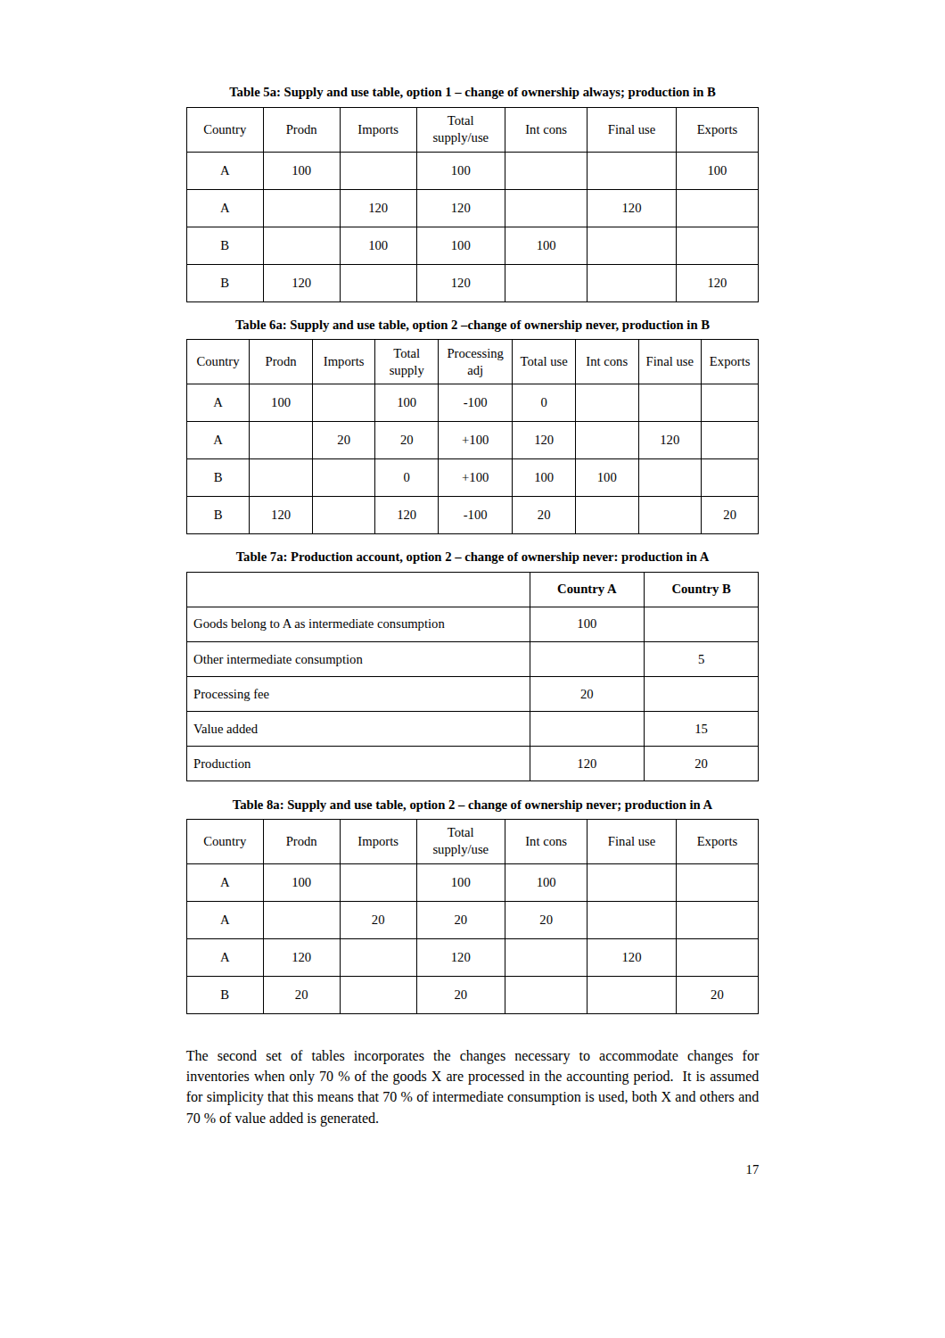Table 5a: Supply and use table, option 1 – change of ownership always; production in B
| Country | Prodn | Imports | Total supply/use | Int cons | Final use | Exports |
| --- | --- | --- | --- | --- | --- | --- |
| A | 100 | | 100 | | | 100 |
| A | | 120 | 120 | | 120 | |
| B | | 100 | 100 | 100 | | |
| B | 120 | | 120 | | | 120 |
Table 6a: Supply and use table, option 2 –change of ownership never, production in B
| Country | Prodn | Imports | Total supply | Processing adj | Total use | Int cons | Final use | Exports |
| --- | --- | --- | --- | --- | --- | --- | --- | --- |
| A | 100 | | 100 | -100 | 0 | | | |
| A | | 20 | 20 | +100 | 120 | | 120 | |
| B | | | 0 | +100 | 100 | 100 | | |
| B | 120 | | 120 | -100 | 20 | | | 20 |
Table 7a: Production account, option 2 – change of ownership never: production in A
| | Country A | Country B |
| --- | --- | --- |
| Goods belong to A as intermediate consumption | 100 | |
| Other intermediate consumption | | 5 |
| Processing fee | 20 | |
| Value added | | 15 |
| Production | 120 | 20 |
Table 8a: Supply and use table, option 2 – change of ownership never; production in A
| Country | Prodn | Imports | Total supply/use | Int cons | Final use | Exports |
| --- | --- | --- | --- | --- | --- | --- |
| A | 100 | | 100 | 100 | | |
| A | | 20 | 20 | 20 | | |
| A | 120 | | 120 | | 120 | |
| B | 20 | | 20 | | | 20 |
The second set of tables incorporates the changes necessary to accommodate changes for inventories when only 70 % of the goods X are processed in the accounting period. It is assumed for simplicity that this means that 70 % of intermediate consumption is used, both X and others and 70 % of value added is generated.
17